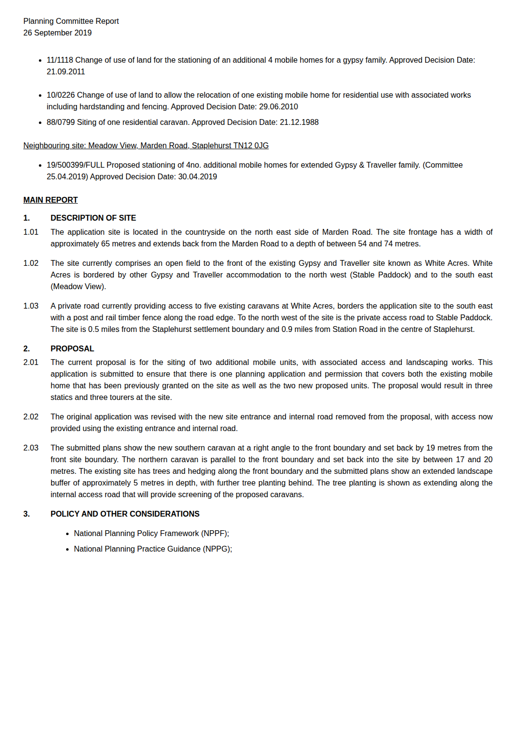Planning Committee Report
26 September 2019
11/1118 Change of use of land for the stationing of an additional 4 mobile homes for a gypsy family. Approved Decision Date: 21.09.2011
10/0226 Change of use of land to allow the relocation of one existing mobile home for residential use with associated works including hardstanding and fencing. Approved Decision Date: 29.06.2010
88/0799 Siting of one residential caravan. Approved Decision Date: 21.12.1988
Neighbouring site: Meadow View, Marden Road, Staplehurst TN12 0JG
19/500399/FULL Proposed stationing of 4no. additional mobile homes for extended Gypsy & Traveller family. (Committee 25.04.2019) Approved Decision Date: 30.04.2019
MAIN REPORT
1. DESCRIPTION OF SITE
1.01 The application site is located in the countryside on the north east side of Marden Road. The site frontage has a width of approximately 65 metres and extends back from the Marden Road to a depth of between 54 and 74 metres.
1.02 The site currently comprises an open field to the front of the existing Gypsy and Traveller site known as White Acres. White Acres is bordered by other Gypsy and Traveller accommodation to the north west (Stable Paddock) and to the south east (Meadow View).
1.03 A private road currently providing access to five existing caravans at White Acres, borders the application site to the south east with a post and rail timber fence along the road edge. To the north west of the site is the private access road to Stable Paddock. The site is 0.5 miles from the Staplehurst settlement boundary and 0.9 miles from Station Road in the centre of Staplehurst.
2. PROPOSAL
2.01 The current proposal is for the siting of two additional mobile units, with associated access and landscaping works. This application is submitted to ensure that there is one planning application and permission that covers both the existing mobile home that has been previously granted on the site as well as the two new proposed units. The proposal would result in three statics and three tourers at the site.
2.02 The original application was revised with the new site entrance and internal road removed from the proposal, with access now provided using the existing entrance and internal road.
2.03 The submitted plans show the new southern caravan at a right angle to the front boundary and set back by 19 metres from the front site boundary. The northern caravan is parallel to the front boundary and set back into the site by between 17 and 20 metres. The existing site has trees and hedging along the front boundary and the submitted plans show an extended landscape buffer of approximately 5 metres in depth, with further tree planting behind. The tree planting is shown as extending along the internal access road that will provide screening of the proposed caravans.
3. POLICY AND OTHER CONSIDERATIONS
National Planning Policy Framework (NPPF);
National Planning Practice Guidance (NPPG);